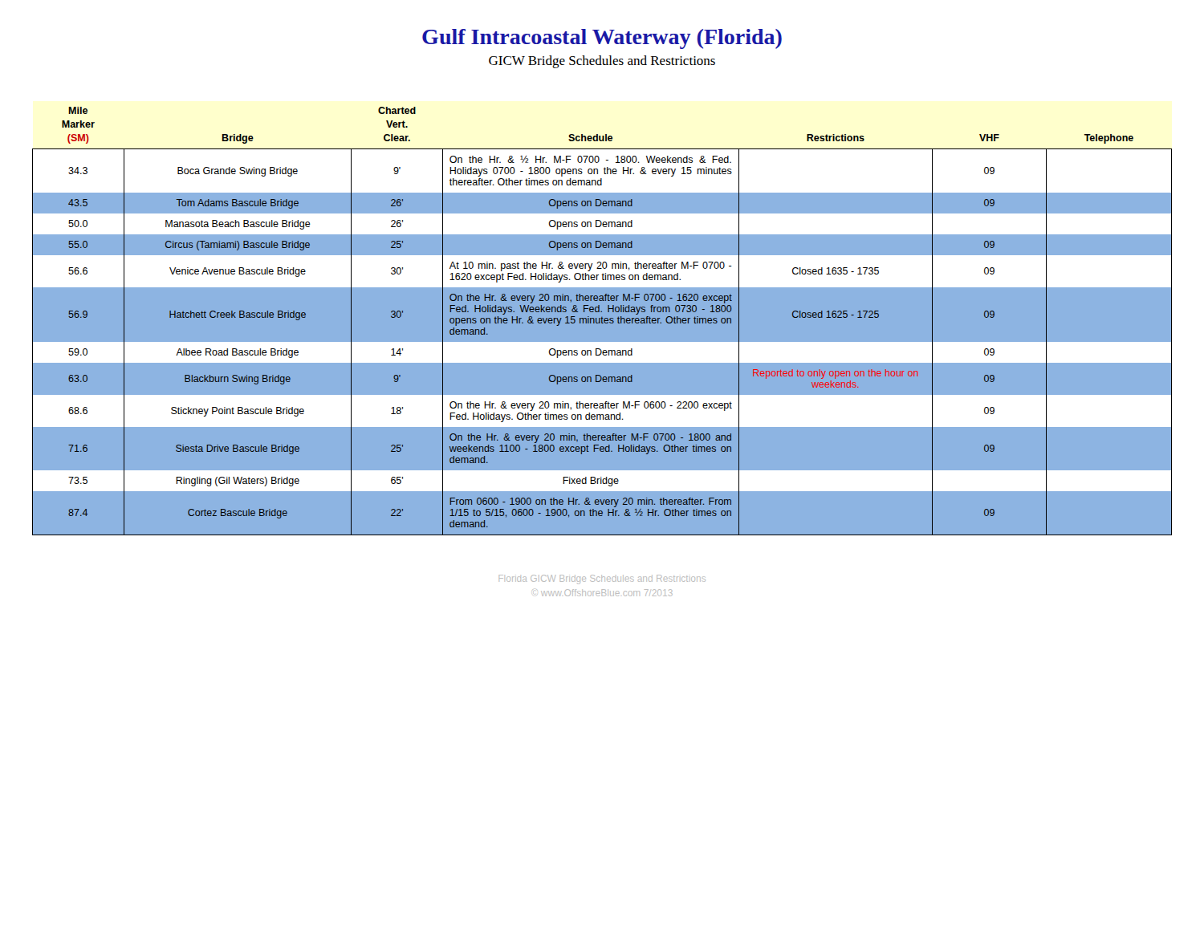Gulf Intracoastal Waterway (Florida)
GICW Bridge Schedules and Restrictions
| Mile Marker (SM) | Bridge | Charted Vert. Clear. | Schedule | Restrictions | VHF | Telephone |
| --- | --- | --- | --- | --- | --- | --- |
| 34.3 | Boca Grande Swing Bridge | 9' | On the Hr. & ½ Hr. M-F 0700 - 1800. Weekends & Fed. Holidays 0700 - 1800 opens on the Hr. & every 15 minutes thereafter. Other times on demand | | 09 | |
| 43.5 | Tom Adams Bascule Bridge | 26' | Opens on Demand | | 09 | |
| 50.0 | Manasota Beach Bascule Bridge | 26' | Opens on Demand | | | |
| 55.0 | Circus (Tamiami) Bascule Bridge | 25' | Opens on Demand | | 09 | |
| 56.6 | Venice Avenue Bascule Bridge | 30' | At 10 min. past the Hr. & every 20 min, thereafter M-F 0700 - 1620 except Fed. Holidays. Other times on demand. | Closed 1635 - 1735 | 09 | |
| 56.9 | Hatchett Creek Bascule Bridge | 30' | On the Hr. & every 20 min, thereafter M-F 0700 - 1620 except Fed. Holidays. Weekends & Fed. Holidays from 0730 - 1800 opens on the Hr. & every 15 minutes thereafter. Other times on demand. | Closed 1625 - 1725 | 09 | |
| 59.0 | Albee Road Bascule Bridge | 14' | Opens on Demand | | 09 | |
| 63.0 | Blackburn Swing Bridge | 9' | Opens on Demand | Reported to only open on the hour on weekends. | 09 | |
| 68.6 | Stickney Point Bascule Bridge | 18' | On the Hr. & every 20 min, thereafter M-F 0600 - 2200 except Fed. Holidays. Other times on demand. | | 09 | |
| 71.6 | Siesta Drive Bascule Bridge | 25' | On the Hr. & every 20 min, thereafter M-F 0700 - 1800 and weekends 1100 - 1800 except Fed. Holidays. Other times on demand. | | 09 | |
| 73.5 | Ringling (Gil Waters) Bridge | 65' | Fixed Bridge | | | |
| 87.4 | Cortez Bascule Bridge | 22' | From 0600 - 1900 on the Hr. & every 20 min. thereafter. From 1/15 to 5/15, 0600 - 1900, on the Hr. & ½ Hr. Other times on demand. | | 09 | |
Florida GICW Bridge Schedules and Restrictions
© www.OffshoreBlue.com 7/2013